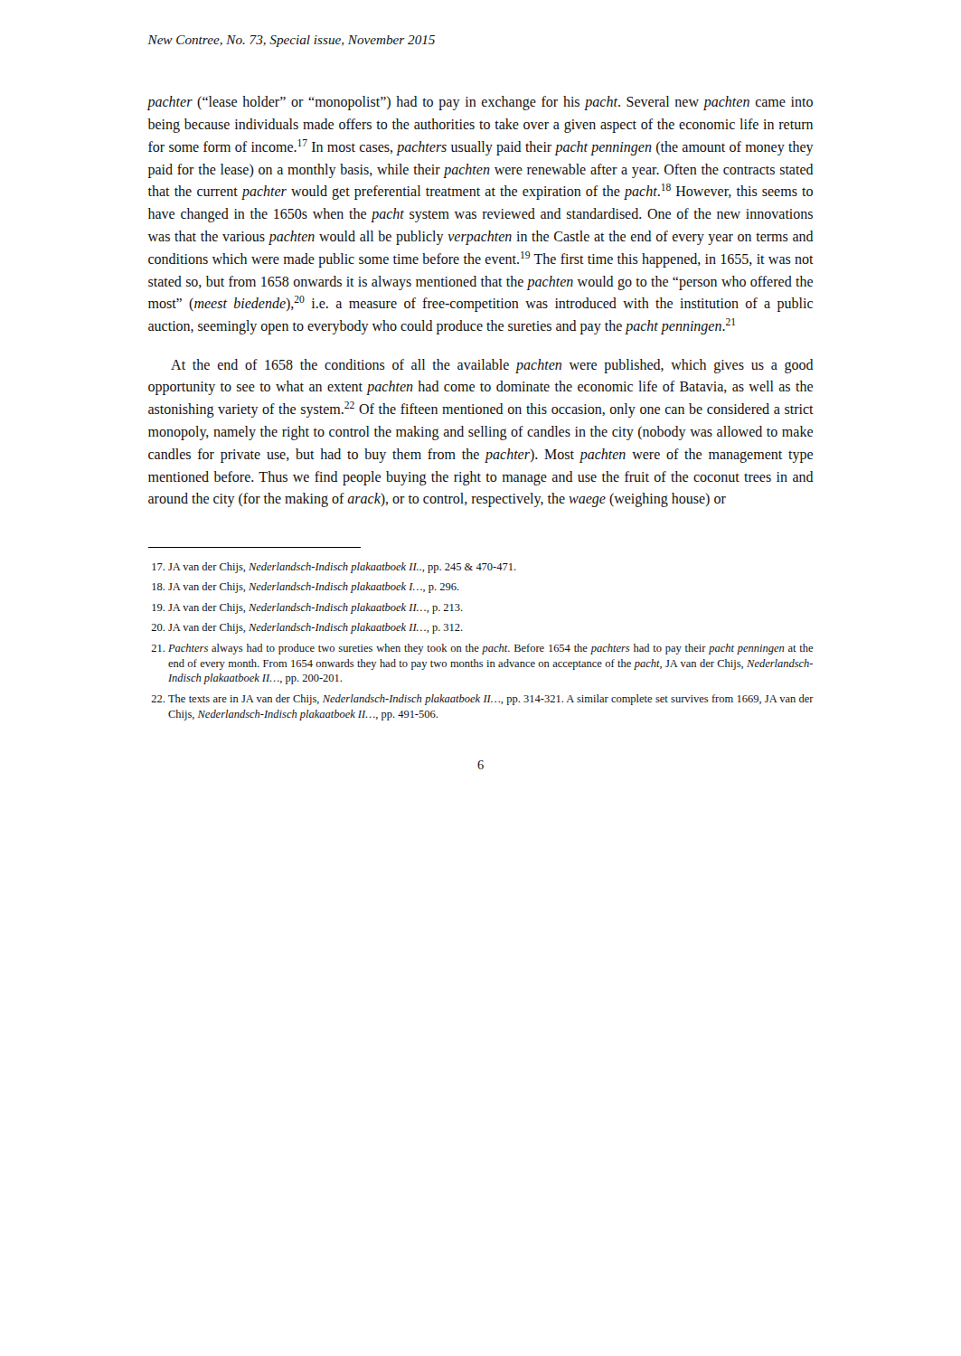New Contree, No. 73, Special issue, November 2015
pachter (“lease holder” or “monopolist”) had to pay in exchange for his pacht. Several new pachten came into being because individuals made offers to the authorities to take over a given aspect of the economic life in return for some form of income.17 In most cases, pachters usually paid their pacht penningen (the amount of money they paid for the lease) on a monthly basis, while their pachten were renewable after a year. Often the contracts stated that the current pachter would get preferential treatment at the expiration of the pacht.18 However, this seems to have changed in the 1650s when the pacht system was reviewed and standardised. One of the new innovations was that the various pachten would all be publicly verpachten in the Castle at the end of every year on terms and conditions which were made public some time before the event.19 The first time this happened, in 1655, it was not stated so, but from 1658 onwards it is always mentioned that the pachten would go to the “person who offered the most” (meest biedende),20 i.e. a measure of free-competition was introduced with the institution of a public auction, seemingly open to everybody who could produce the sureties and pay the pacht penningen.21
At the end of 1658 the conditions of all the available pachten were published, which gives us a good opportunity to see to what an extent pachten had come to dominate the economic life of Batavia, as well as the astonishing variety of the system.22 Of the fifteen mentioned on this occasion, only one can be considered a strict monopoly, namely the right to control the making and selling of candles in the city (nobody was allowed to make candles for private use, but had to buy them from the pachter). Most pachten were of the management type mentioned before. Thus we find people buying the right to manage and use the fruit of the coconut trees in and around the city (for the making of arack), or to control, respectively, the waege (weighing house) or
JA van der Chijs, Nederlandsch-Indisch plakaatboek II.., pp. 245 & 470-471.
JA van der Chijs, Nederlandsch-Indisch plakaatboek I…, p. 296.
JA van der Chijs, Nederlandsch-Indisch plakaatboek II…, p. 213.
JA van der Chijs, Nederlandsch-Indisch plakaatboek II…, p. 312.
Pachters always had to produce two sureties when they took on the pacht. Before 1654 the pachters had to pay their pacht penningen at the end of every month. From 1654 onwards they had to pay two months in advance on acceptance of the pacht, JA van der Chijs, Nederlandsch-Indisch plakaatboek II…, pp. 200-201.
The texts are in JA van der Chijs, Nederlandsch-Indisch plakaatboek II…, pp. 314-321. A similar complete set survives from 1669, JA van der Chijs, Nederlandsch-Indisch plakaatboek II…, pp. 491-506.
6